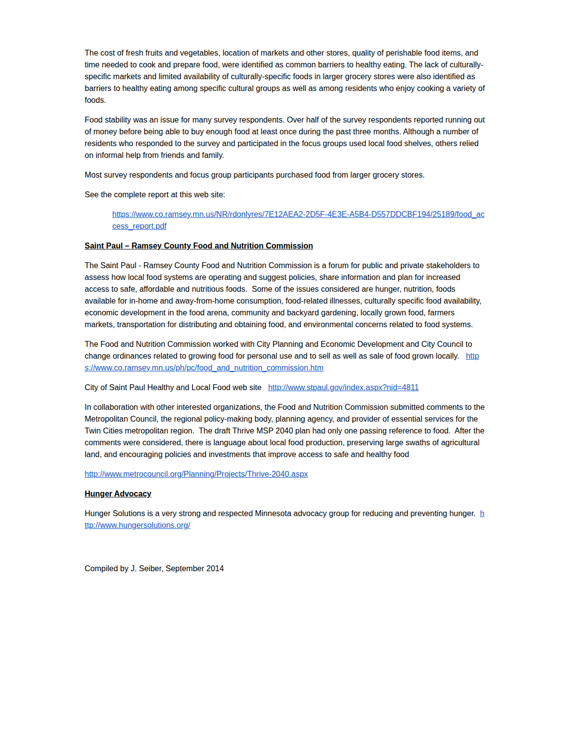The cost of fresh fruits and vegetables, location of markets and other stores, quality of perishable food items, and time needed to cook and prepare food, were identified as common barriers to healthy eating. The lack of culturally-specific markets and limited availability of culturally-specific foods in larger grocery stores were also identified as barriers to healthy eating among specific cultural groups as well as among residents who enjoy cooking a variety of foods.
Food stability was an issue for many survey respondents. Over half of the survey respondents reported running out of money before being able to buy enough food at least once during the past three months. Although a number of residents who responded to the survey and participated in the focus groups used local food shelves, others relied on informal help from friends and family.
Most survey respondents and focus group participants purchased food from larger grocery stores.
See the complete report at this web site:
https://www.co.ramsey.mn.us/NR/rdonlyres/7E12AEA2-2D5F-4E3E-A5B4-D557DDCBF194/25189/food_access_report.pdf
Saint Paul – Ramsey County Food and Nutrition Commission
The Saint Paul - Ramsey County Food and Nutrition Commission is a forum for public and private stakeholders to assess how local food systems are operating and suggest policies, share information and plan for increased access to safe, affordable and nutritious foods. Some of the issues considered are hunger, nutrition, foods available for in-home and away-from-home consumption, food-related illnesses, culturally specific food availability, economic development in the food arena, community and backyard gardening, locally grown food, farmers markets, transportation for distributing and obtaining food, and environmental concerns related to food systems.
The Food and Nutrition Commission worked with City Planning and Economic Development and City Council to change ordinances related to growing food for personal use and to sell as well as sale of food grown locally. https://www.co.ramsey.mn.us/ph/pc/food_and_nutrition_commission.htm
City of Saint Paul Healthy and Local Food web site http://www.stpaul.gov/index.aspx?nid=4811
In collaboration with other interested organizations, the Food and Nutrition Commission submitted comments to the Metropolitan Council, the regional policy-making body, planning agency, and provider of essential services for the Twin Cities metropolitan region. The draft Thrive MSP 2040 plan had only one passing reference to food. After the comments were considered, there is language about local food production, preserving large swaths of agricultural land, and encouraging policies and investments that improve access to safe and healthy food
http://www.metrocouncil.org/Planning/Projects/Thrive-2040.aspx
Hunger Advocacy
Hunger Solutions is a very strong and respected Minnesota advocacy group for reducing and preventing hunger. http://www.hungersolutions.org/
Compiled by J. Seiber, September 2014